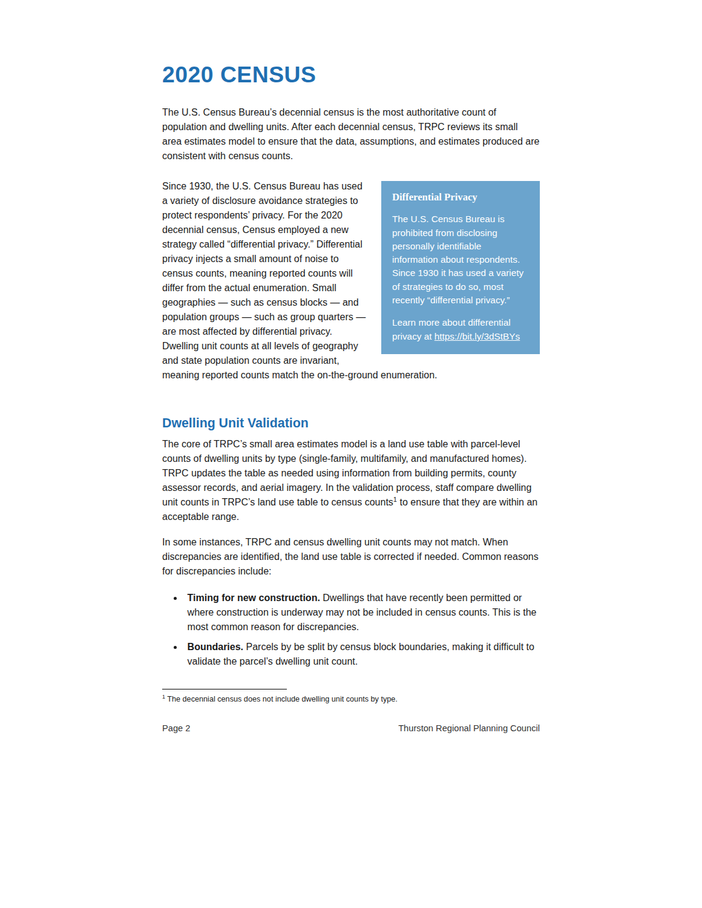2020 Census
The U.S. Census Bureau’s decennial census is the most authoritative count of population and dwelling units. After each decennial census, TRPC reviews its small area estimates model to ensure that the data, assumptions, and estimates produced are consistent with census counts.
Differential Privacy
The U.S. Census Bureau is prohibited from disclosing personally identifiable information about respondents. Since 1930 it has used a variety of strategies to do so, most recently “differential privacy.”
Learn more about differential privacy at https://bit.ly/3dStBYs
Since 1930, the U.S. Census Bureau has used a variety of disclosure avoidance strategies to protect respondents’ privacy. For the 2020 decennial census, Census employed a new strategy called “differential privacy.” Differential privacy injects a small amount of noise to census counts, meaning reported counts will differ from the actual enumeration. Small geographies — such as census blocks — and population groups — such as group quarters — are most affected by differential privacy. Dwelling unit counts at all levels of geography and state population counts are invariant, meaning reported counts match the on-the-ground enumeration.
Dwelling Unit Validation
The core of TRPC’s small area estimates model is a land use table with parcel-level counts of dwelling units by type (single-family, multifamily, and manufactured homes). TRPC updates the table as needed using information from building permits, county assessor records, and aerial imagery. In the validation process, staff compare dwelling unit counts in TRPC’s land use table to census counts1 to ensure that they are within an acceptable range.
In some instances, TRPC and census dwelling unit counts may not match. When discrepancies are identified, the land use table is corrected if needed. Common reasons for discrepancies include:
Timing for new construction. Dwellings that have recently been permitted or where construction is underway may not be included in census counts. This is the most common reason for discrepancies.
Boundaries. Parcels by be split by census block boundaries, making it difficult to validate the parcel’s dwelling unit count.
1 The decennial census does not include dwelling unit counts by type.
Page 2 Thurston Regional Planning Council